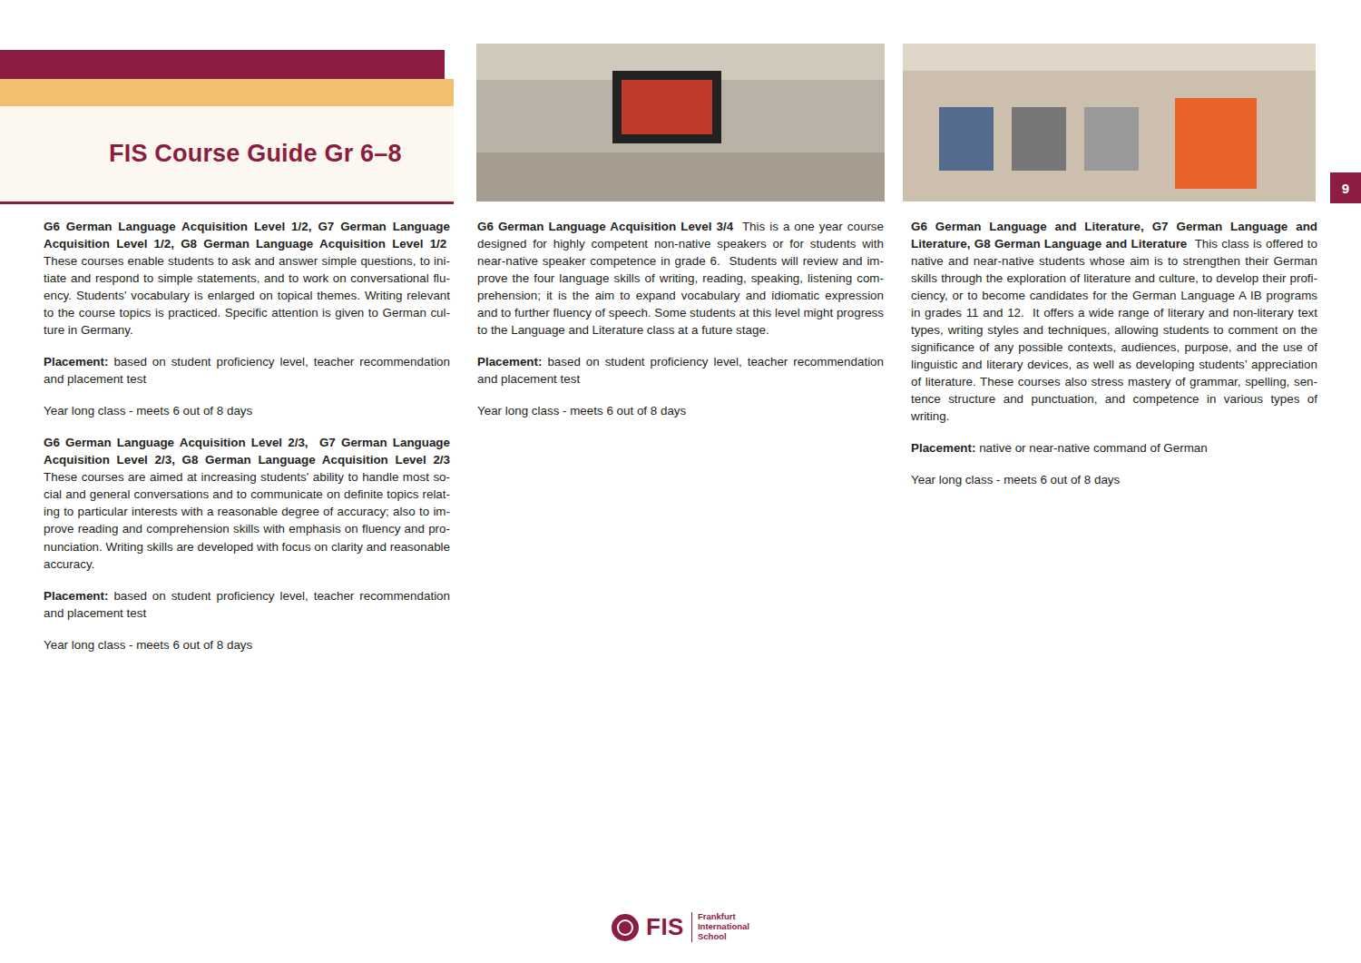FIS Course Guide Gr 6–8
9
G6 German Language Acquisition Level 1/2, G7 German Language Acquisition Level 1/2, G8 German Language Acquisition Level 1/2 These courses enable students to ask and answer simple questions, to initiate and respond to simple statements, and to work on conversational fluency. Students’ vocabulary is enlarged on topical themes. Writing relevant to the course topics is practiced. Specific attention is given to German culture in Germany.
Placement: based on student proficiency level, teacher recommendation and placement test
Year long class - meets 6 out of 8 days
G6 German Language Acquisition Level 2/3, G7 German Language Acquisition Level 2/3, G8 German Language Acquisition Level 2/3 These courses are aimed at increasing students' ability to handle most social and general conversations and to communicate on definite topics relating to particular interests with a reasonable degree of accuracy; also to improve reading and comprehension skills with emphasis on fluency and pronunciation. Writing skills are developed with focus on clarity and reasonable accuracy.
Placement: based on student proficiency level, teacher recommendation and placement test
Year long class - meets 6 out of 8 days
G6 German Language Acquisition Level 3/4 This is a one year course designed for highly competent non-native speakers or for students with near-native speaker competence in grade 6. Students will review and improve the four language skills of writing, reading, speaking, listening comprehension; it is the aim to expand vocabulary and idiomatic expression and to further fluency of speech. Some students at this level might progress to the Language and Literature class at a future stage.
Placement: based on student proficiency level, teacher recommendation and placement test
Year long class - meets 6 out of 8 days
G6 German Language and Literature, G7 German Language and Literature, G8 German Language and Literature This class is offered to native and near-native students whose aim is to strengthen their German skills through the exploration of literature and culture, to develop their proficiency, or to become candidates for the German Language A IB programs in grades 11 and 12. It offers a wide range of literary and non-literary text types, writing styles and techniques, allowing students to comment on the significance of any possible contexts, audiences, purpose, and the use of linguistic and literary devices, as well as developing students’ appreciation of literature. These courses also stress mastery of grammar, spelling, sentence structure and punctuation, and competence in various types of writing.
Placement: native or near-native command of German
Year long class - meets 6 out of 8 days
FIS
Frankfurt
International
School